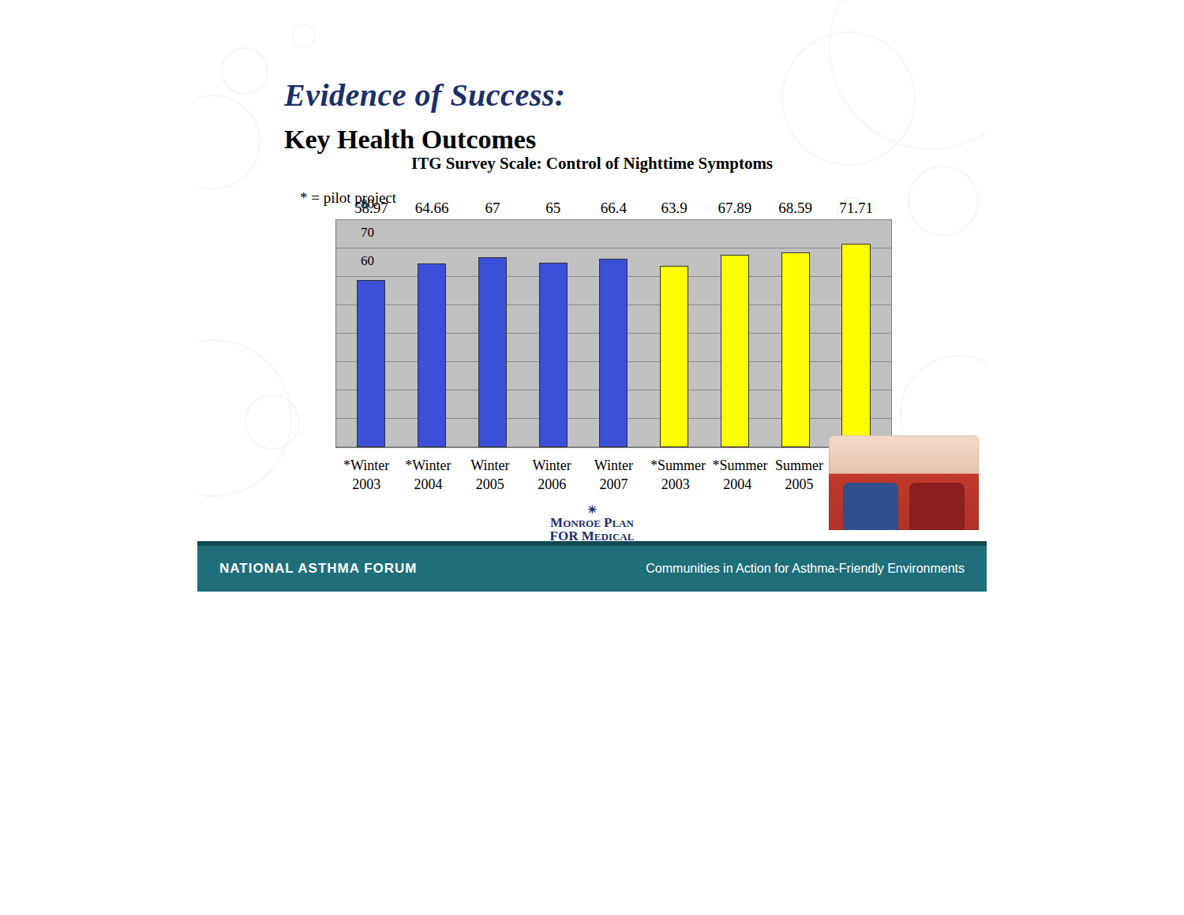Evidence of Success:
Key Health Outcomes
ITG Survey Scale: Control of Nighttime Symptoms
* = pilot project
80
70
60
50
40
30
20
10
0
58.97
64.66
67
65
66.4
63.9
67.89
68.59
71.71
*Winter
2003
*Winter
2004
Winter
2005
Winter
2006
Winter
2007
*Summer
2003
*Summer
2004
Summer
2005
Summer
2006
☀
MONROE PLAN
FOR MEDICAL
CARE
NATIONAL ASTHMA FORUM
Communities in Action for Asthma-Friendly Environments